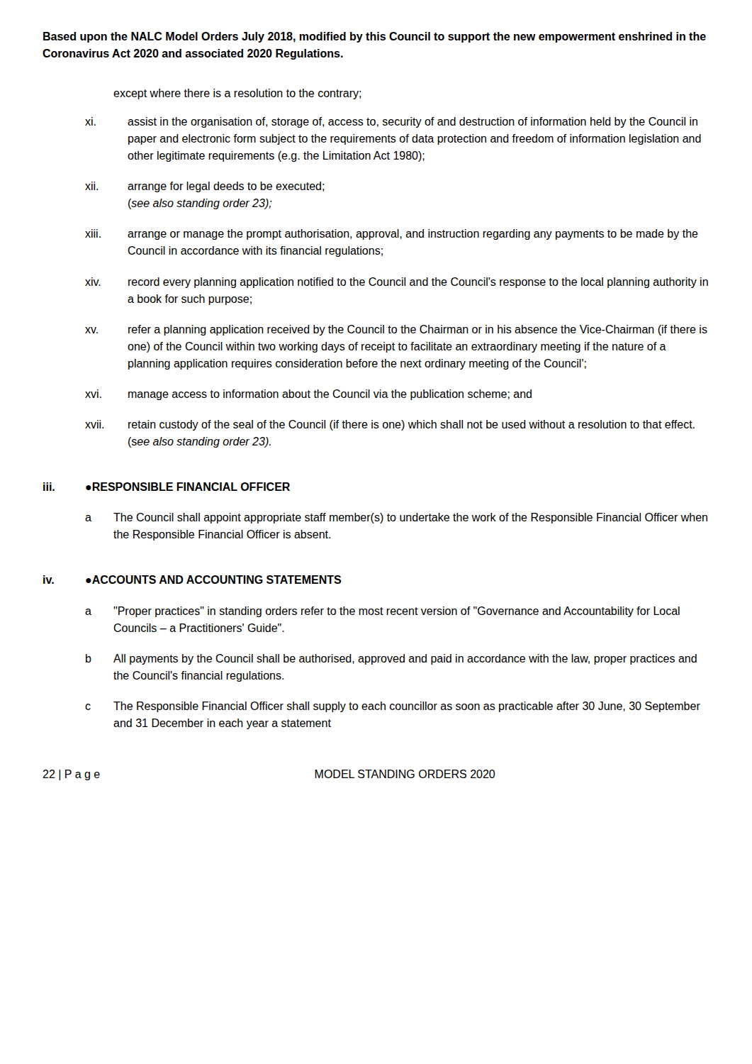Based upon the NALC Model Orders July 2018, modified by this Council to support the new empowerment enshrined in the Coronavirus Act 2020 and associated 2020 Regulations.
except where there is a resolution to the contrary;
xi. assist in the organisation of, storage of, access to, security of and destruction of information held by the Council in paper and electronic form subject to the requirements of data protection and freedom of information legislation and other legitimate requirements (e.g. the Limitation Act 1980);
xii. arrange for legal deeds to be executed;
(see also standing order 23);
xiii. arrange or manage the prompt authorisation, approval, and instruction regarding any payments to be made by the Council in accordance with its financial regulations;
xiv. record every planning application notified to the Council and the Council's response to the local planning authority in a book for such purpose;
xv. refer a planning application received by the Council to the Chairman or in his absence the Vice-Chairman (if there is one) of the Council within two working days of receipt to facilitate an extraordinary meeting if the nature of a planning application requires consideration before the next ordinary meeting of the Council';
xvi. manage access to information about the Council via the publication scheme; and
xvii. retain custody of the seal of the Council (if there is one) which shall not be used without a resolution to that effect.
(see also standing order 23).
iii. ●RESPONSIBLE FINANCIAL OFFICER
aThe Council shall appoint appropriate staff member(s) to undertake the work of the Responsible Financial Officer when the Responsible Financial Officer is absent.
iv. ●ACCOUNTS AND ACCOUNTING STATEMENTS
a"Proper practices" in standing orders refer to the most recent version of "Governance and Accountability for Local Councils – a Practitioners' Guide".
bAll payments by the Council shall be authorised, approved and paid in accordance with the law, proper practices and the Council's financial regulations.
cThe Responsible Financial Officer shall supply to each councillor as soon as practicable after 30 June, 30 September and 31 December in each year a statement
22 | P a g e MODEL STANDING ORDERS 2020